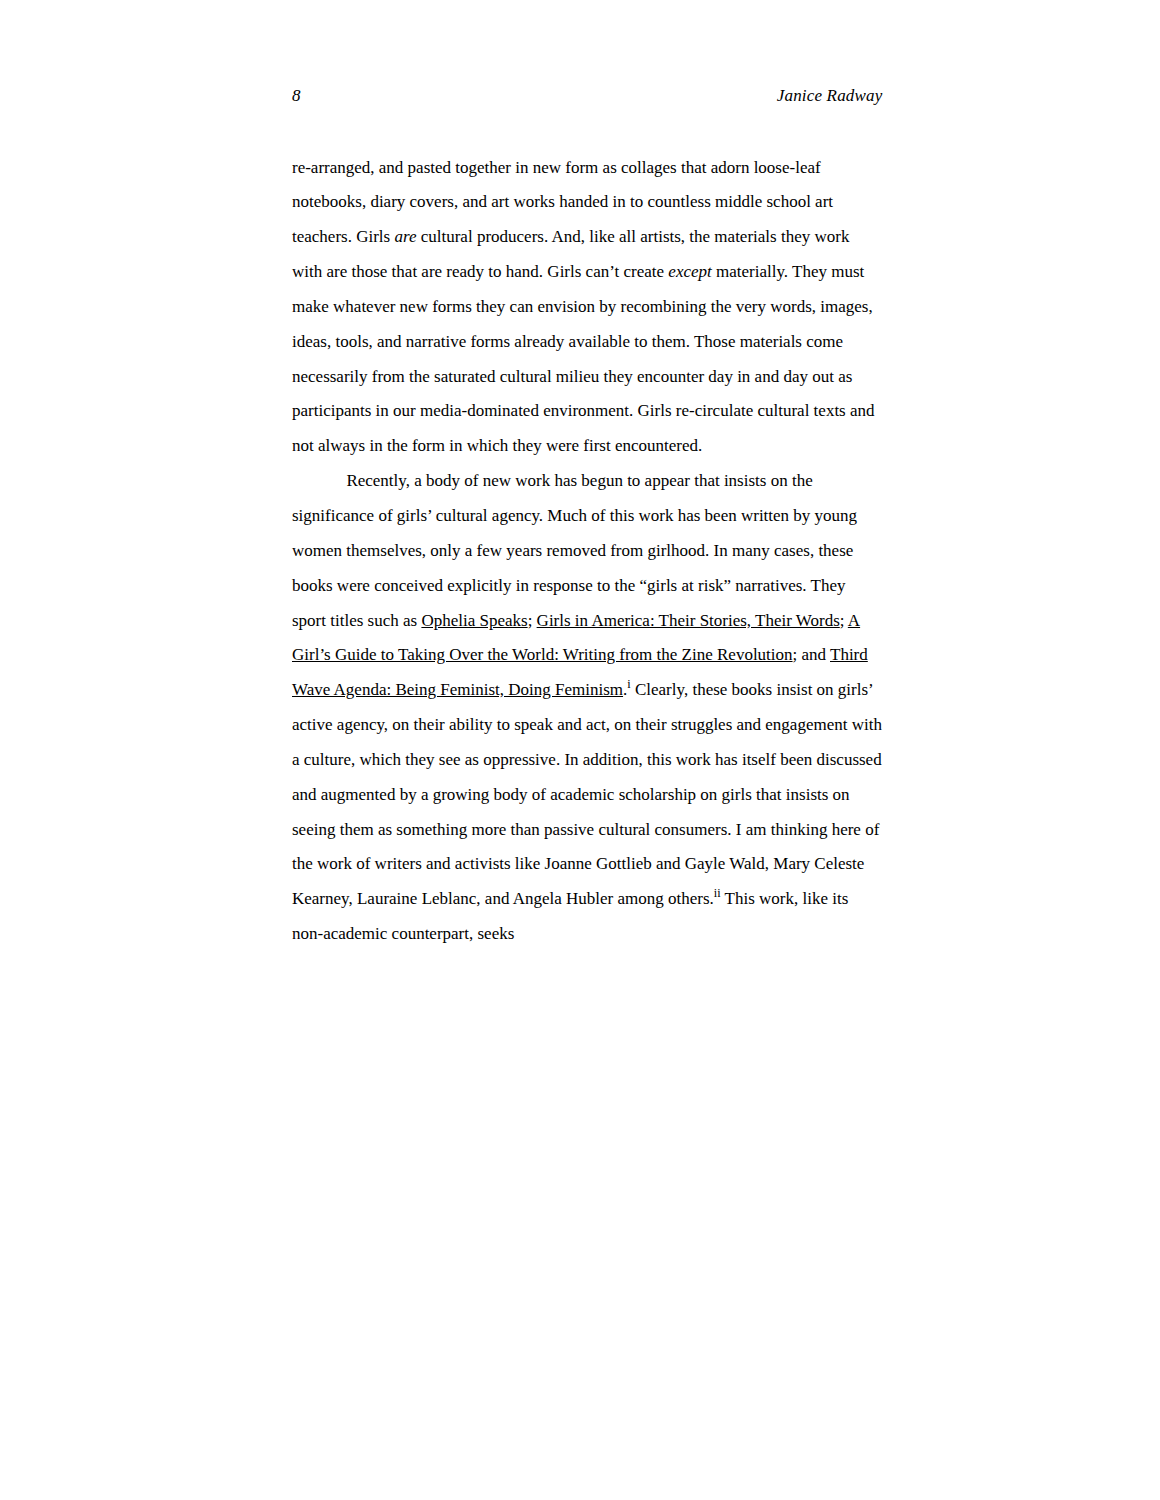8 Janice Radway
re-arranged, and pasted together in new form as collages that adorn loose-leaf notebooks, diary covers, and art works handed in to countless middle school art teachers. Girls are cultural producers. And, like all artists, the materials they work with are those that are ready to hand. Girls can’t create except materially. They must make whatever new forms they can envision by recombining the very words, images, ideas, tools, and narrative forms already available to them. Those materials come necessarily from the saturated cultural milieu they encounter day in and day out as participants in our media-dominated environment. Girls re-circulate cultural texts and not always in the form in which they were first encountered.
Recently, a body of new work has begun to appear that insists on the significance of girls’ cultural agency. Much of this work has been written by young women themselves, only a few years removed from girlhood. In many cases, these books were conceived explicitly in response to the “girls at risk” narratives. They sport titles such as Ophelia Speaks; Girls in America: Their Stories, Their Words; A Girl’s Guide to Taking Over the World: Writing from the Zine Revolution; and Third Wave Agenda: Being Feminist, Doing Feminism.i Clearly, these books insist on girls’ active agency, on their ability to speak and act, on their struggles and engagement with a culture, which they see as oppressive. In addition, this work has itself been discussed and augmented by a growing body of academic scholarship on girls that insists on seeing them as something more than passive cultural consumers. I am thinking here of the work of writers and activists like Joanne Gottlieb and Gayle Wald, Mary Celeste Kearney, Lauraine Leblanc, and Angela Hubler among others.ii This work, like its non-academic counterpart, seeks